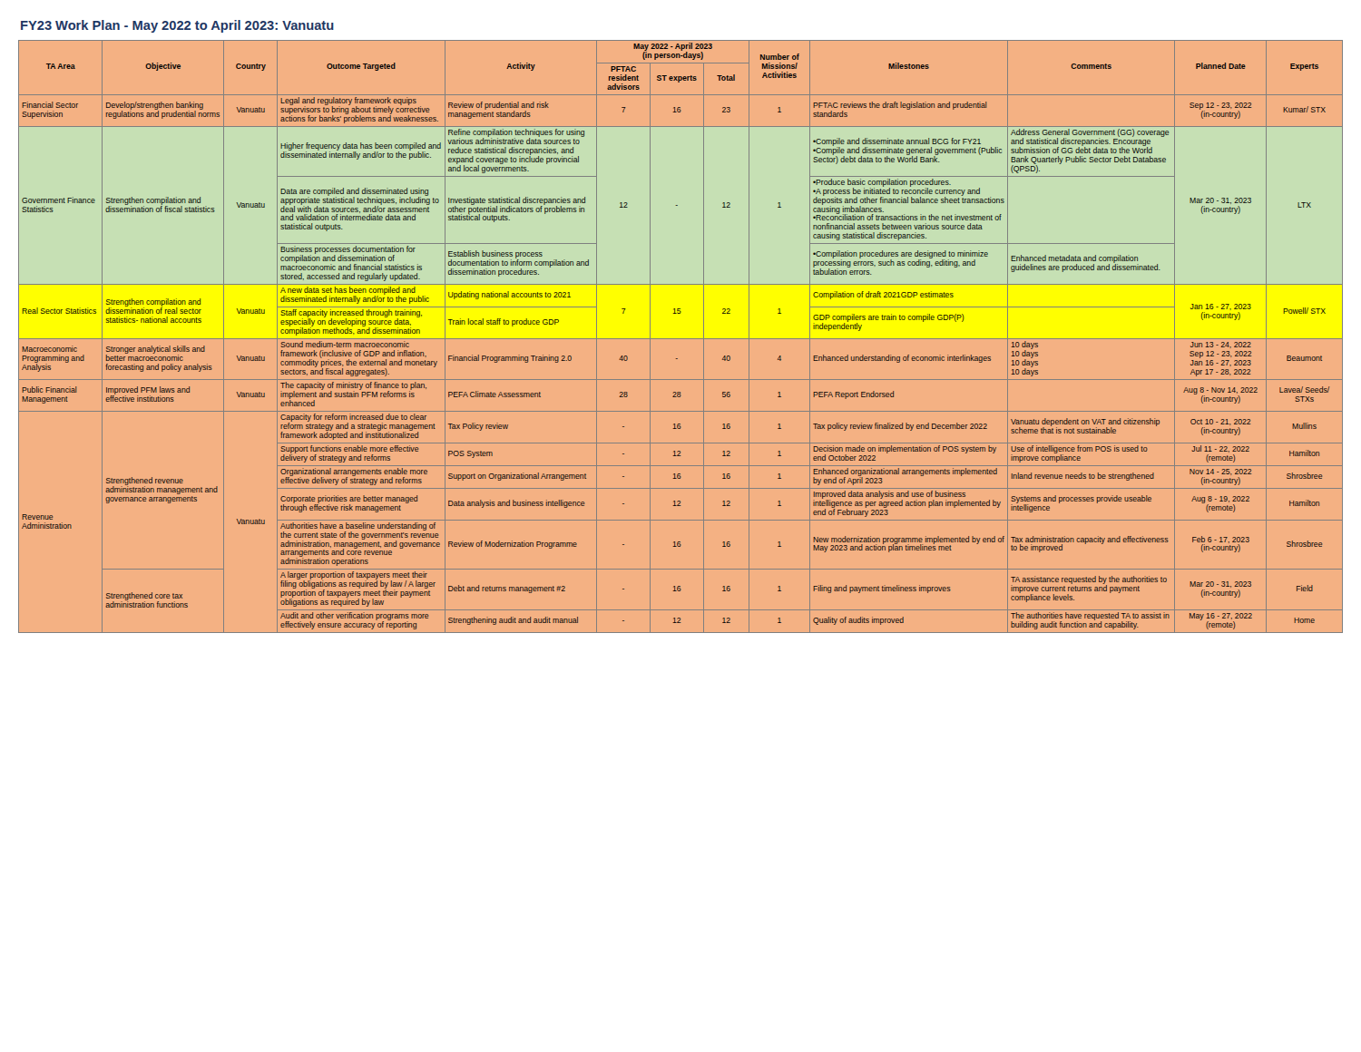FY23 Work Plan - May 2022 to April 2023: Vanuatu
| TA Area | Objective | Country | Outcome Targeted | Activity | May 2022 - April 2023 (in person-days) | Number of Missions/ Activities | Milestones | Comments | Planned Date | Experts |
| --- | --- | --- | --- | --- | --- | --- | --- | --- | --- | --- |
| PFTAC resident advisors | ST experts | Total |
| Financial Sector Supervision | Develop/strengthen banking regulations and prudential norms | Vanuatu | Legal and regulatory framework equips supervisors to bring about timely corrective actions for banks' problems and weaknesses. | Review of prudential and risk management standards | 7 | 16 | 23 | 1 | PFTAC reviews the draft legislation and prudential standards | | Sep 12 - 23, 2022 (in-country) | Kumar/ STX |
| Government Finance Statistics | Strengthen compilation and dissemination of fiscal statistics | Vanuatu | Higher frequency data has been compiled and disseminated internally and/or to the public. | Refine compilation techniques for using various administrative data sources to reduce statistical discrepancies, and expand coverage to include provincial and local governments. | 12 | - | 12 | 1 | •Compile and disseminate annual BCG for FY21 •Compile and disseminate general government (Public Sector) debt data to the World Bank. | Address General Government (GG) coverage and statistical discrepancies. Encourage submission of GG debt data to the World Bank Quarterly Public Sector Debt Database (QPSD). | Mar 20 - 31, 2023 (in-country) | LTX |
| Data are compiled and disseminated using appropriate statistical techniques, including to deal with data sources, and/or assessment and validation of intermediate data and statistical outputs. | Investigate statistical discrepancies and other potential indicators of problems in statistical outputs. | •Produce basic compilation procedures. •A process be initiated to reconcile currency and deposits and other financial balance sheet transactions causing imbalances. •Reconciliation of transactions in the net investment of nonfinancial assets between various source data causing statistical discrepancies. | |
| Business processes documentation for compilation and dissemination of macroeconomic and financial statistics is stored, accessed and regularly updated. | Establish business process documentation to inform compilation and dissemination procedures. | •Compilation procedures are designed to minimize processing errors, such as coding, editing, and tabulation errors. | Enhanced metadata and compilation guidelines are produced and disseminated. |
| Real Sector Statistics | Strengthen compilation and dissemination of real sector statistics- national accounts | Vanuatu | A new data set has been compiled and disseminated internally and/or to the public | Updating national accounts to 2021 | 7 | 15 | 22 | 1 | Compilation of draft 2021GDP estimates | | Jan 16 - 27, 2023 (in-country) | Powell/ STX |
| Staff capacity increased through training, especially on developing source data, compilation methods, and dissemination | Train local staff to produce GDP | GDP compilers are train to compile GDP(P) independently | |
| Macroeconomic Programming and Analysis | Stronger analytical skills and better macroeconomic forecasting and policy analysis | Vanuatu | Sound medium-term macroeconomic framework (inclusive of GDP and inflation, commodity prices, the external and monetary sectors, and fiscal aggregates). | Financial Programming Training 2.0 | 40 | - | 40 | 4 | Enhanced understanding of economic interlinkages | 10 days 10 days 10 days 10 days | Jun 13 - 24, 2022 Sep 12 - 23, 2022 Jan 16 - 27, 2023 Apr 17 - 28, 2022 | Beaumont |
| Public Financial Management | Improved PFM laws and effective institutions | Vanuatu | The capacity of ministry of finance to plan, implement and sustain PFM reforms is enhanced | PEFA Climate Assessment | 28 | 28 | 56 | 1 | PEFA Report Endorsed | | Aug 8 - Nov 14, 2022 (in-country) | Lavea/ Seeds/ STXs |
| Revenue Administration | Strengthened revenue administration management and governance arrangements | Vanuatu | Capacity for reform increased due to clear reform strategy and a strategic management framework adopted and institutionalized | Tax Policy review | - | 16 | 16 | 1 | Tax policy review finalized by end December 2022 | Vanuatu dependent on VAT and citizenship scheme that is not sustainable | Oct 10 - 21, 2022 (in-country) | Mullins |
| Support functions enable more effective delivery of strategy and reforms | POS System | - | 12 | 12 | 1 | Decision made on implementation of POS system by end October 2022 | Use of intelligence from POS is used to improve compliance | Jul 11 - 22, 2022 (remote) | Hamilton |
| Organizational arrangements enable more effective delivery of strategy and reforms | Support on Organizational Arrangement | - | 16 | 16 | 1 | Enhanced organizational arrangements implemented by end of April 2023 | Inland revenue needs to be strengthened | Nov 14 - 25, 2022 (in-country) | Shrosbree |
| Corporate priorities are better managed through effective risk management | Data analysis and business intelligence | - | 12 | 12 | 1 | Improved data analysis and use of business intelligence as per agreed action plan implemented by end of February 2023 | Systems and processes provide useable intelligence | Aug 8 - 19, 2022 (remote) | Hamilton |
| Authorities have a baseline understanding of the current state of the government's revenue administration, management, and governance arrangements and core revenue administration operations | Review of Modernization Programme | - | 16 | 16 | 1 | New modernization programme implemented by end of May 2023 and action plan timelines met | Tax administration capacity and effectiveness to be improved | Feb 6 - 17, 2023 (in-country) | Shrosbree |
| Strengthened core tax administration functions | A larger proportion of taxpayers meet their filing obligations as required by law / A larger proportion of taxpayers meet their payment obligations as required by law | Debt and returns management #2 | - | 16 | 16 | 1 | Filing and payment timeliness improves | TA assistance requested by the authorities to improve current returns and payment compliance levels. | Mar 20 - 31, 2023 (in-country) | Field |
| Audit and other verification programs more effectively ensure accuracy of reporting | Strengthening audit and audit manual | - | 12 | 12 | 1 | Quality of audits improved | The authorities have requested TA to assist in building audit function and capability. | May 16 - 27, 2022 (remote) | Home |